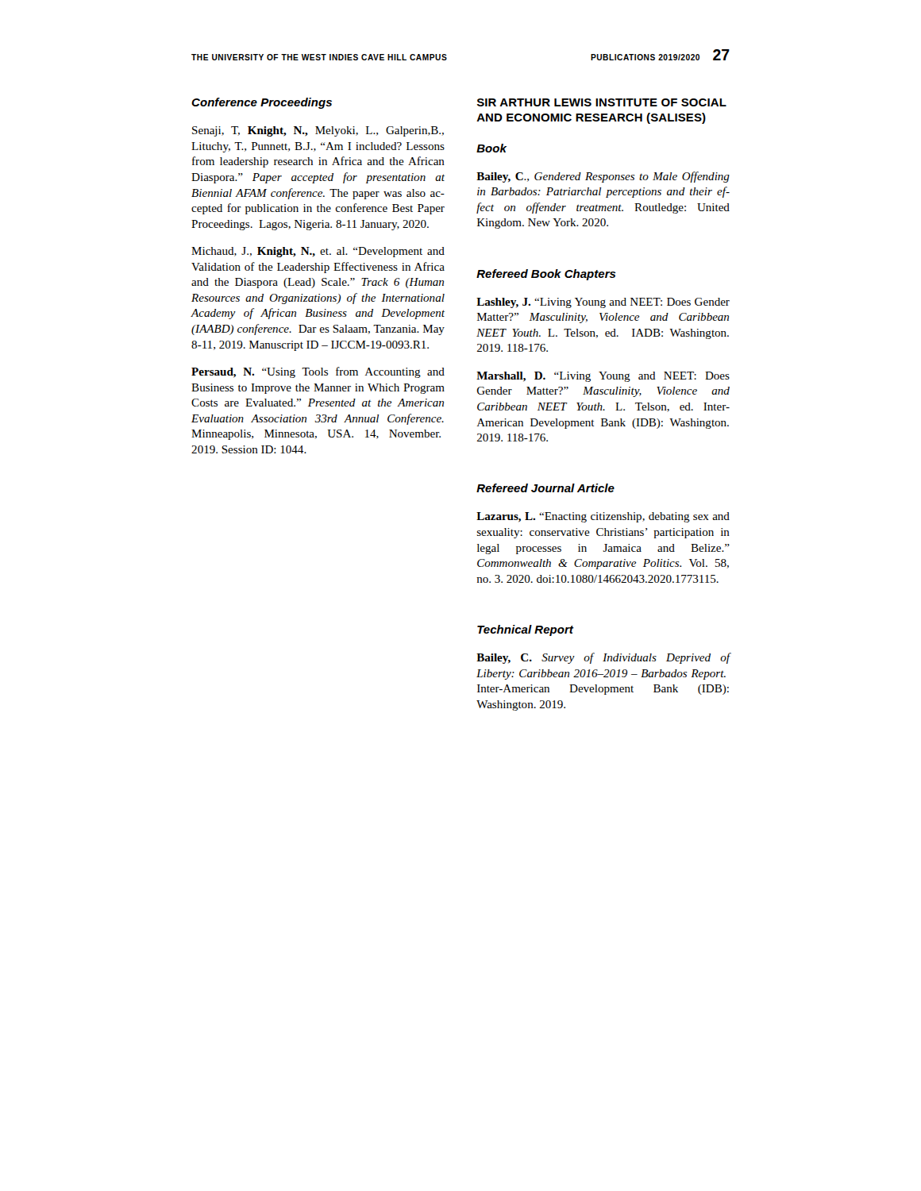The University of the West Indies Cave Hill Campus
Publications 2019/2020 27
Conference Proceedings
Senaji, T, Knight, N., Melyoki, L., Galperin,B., Lituchy, T., Punnett, B.J., “Am I included? Lessons from leadership research in Africa and the African Diaspora.” Paper accepted for presentation at Biennial AFAM conference. The paper was also accepted for publication in the conference Best Paper Proceedings. Lagos, Nigeria. 8-11 January, 2020.
Michaud, J., Knight, N., et. al. “Development and Validation of the Leadership Effectiveness in Africa and the Diaspora (Lead) Scale.” Track 6 (Human Resources and Organizations) of the International Academy of African Business and Development (IAABD) conference. Dar es Salaam, Tanzania. May 8-11, 2019. Manuscript ID – IJCCM-19-0093.R1.
Persaud, N. “Using Tools from Accounting and Business to Improve the Manner in Which Program Costs are Evaluated.” Presented at the American Evaluation Association 33rd Annual Conference. Minneapolis, Minnesota, USA. 14, November. 2019. Session ID: 1044.
Sir Arthur Lewis Institute of Social
and Economic Research (SALISES)
Book
Bailey, C., Gendered Responses to Male Offending in Barbados: Patriarchal perceptions and their effect on offender treatment. Routledge: United Kingdom. New York. 2020.
Refereed Book Chapters
Lashley, J. “Living Young and NEET: Does Gender Matter?” Masculinity, Violence and Caribbean NEET Youth. L. Telson, ed. IADB: Washington. 2019. 118-176.
Marshall, D. “Living Young and NEET: Does Gender Matter?” Masculinity, Violence and Caribbean NEET Youth. L. Telson, ed. Inter-American Development Bank (IDB): Washington. 2019. 118-176.
Refereed Journal Article
Lazarus, L. “Enacting citizenship, debating sex and sexuality: conservative Christians’ participation in legal processes in Jamaica and Belize.” Commonwealth & Comparative Politics. Vol. 58, no. 3. 2020. doi:10.1080/14662043.2020.1773115.
Technical Report
Bailey, C. Survey of Individuals Deprived of Liberty: Caribbean 2016–2019 – Barbados Report. Inter-American Development Bank (IDB): Washington. 2019.